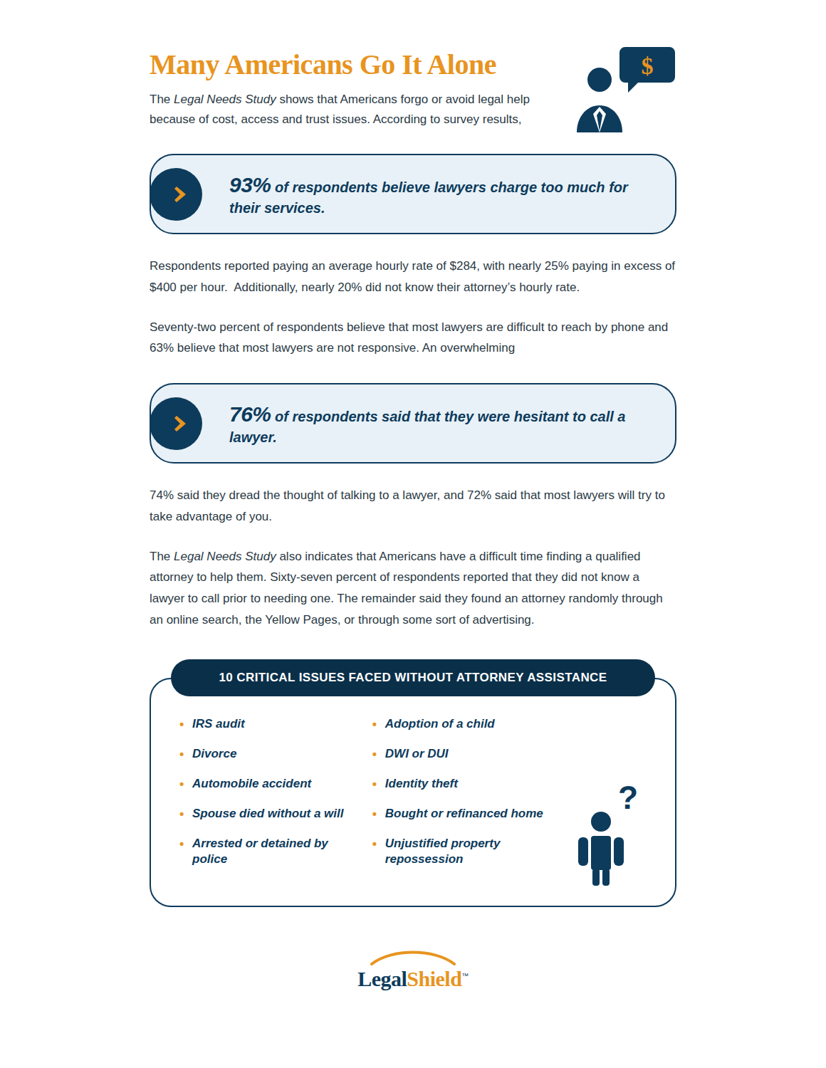$
Many Americans Go It Alone
The Legal Needs Study shows that Americans forgo or avoid legal help because of cost, access and trust issues. According to survey results,
93% of respondents believe lawyers charge too much for their services.
Respondents reported paying an average hourly rate of $284, with nearly 25% paying in excess of $400 per hour. Additionally, nearly 20% did not know their attorney’s hourly rate.
Seventy-two percent of respondents believe that most lawyers are difficult to reach by phone and 63% believe that most lawyers are not responsive. An overwhelming
76% of respondents said that they were hesitant to call a lawyer.
74% said they dread the thought of talking to a lawyer, and 72% said that most lawyers will try to take advantage of you.
The Legal Needs Study also indicates that Americans have a difficult time finding a qualified attorney to help them. Sixty-seven percent of respondents reported that they did not know a lawyer to call prior to needing one. The remainder said they found an attorney randomly through an online search, the Yellow Pages, or through some sort of advertising.
10 CRITICAL ISSUES FACED WITHOUT ATTORNEY ASSISTANCE
IRS audit
Divorce
Automobile accident
Spouse died without a will
Arrested or detained by police
Adoption of a child
DWI or DUI
Identity theft
Bought or refinanced home
Unjustified property repossession
?
Legal Shield™